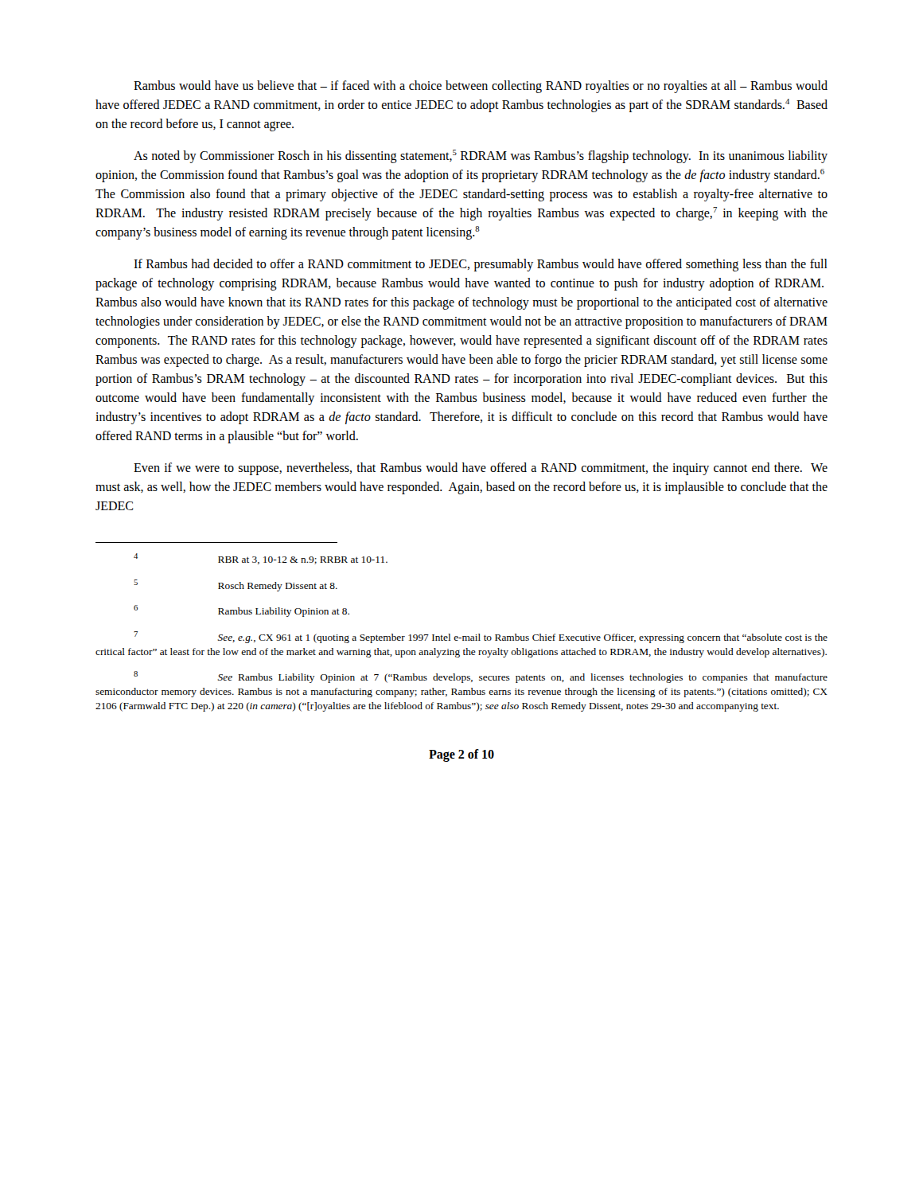Rambus would have us believe that – if faced with a choice between collecting RAND royalties or no royalties at all – Rambus would have offered JEDEC a RAND commitment, in order to entice JEDEC to adopt Rambus technologies as part of the SDRAM standards.4 Based on the record before us, I cannot agree.
As noted by Commissioner Rosch in his dissenting statement,5 RDRAM was Rambus’s flagship technology. In its unanimous liability opinion, the Commission found that Rambus’s goal was the adoption of its proprietary RDRAM technology as the de facto industry standard.6 The Commission also found that a primary objective of the JEDEC standard-setting process was to establish a royalty-free alternative to RDRAM. The industry resisted RDRAM precisely because of the high royalties Rambus was expected to charge,7 in keeping with the company’s business model of earning its revenue through patent licensing.8
If Rambus had decided to offer a RAND commitment to JEDEC, presumably Rambus would have offered something less than the full package of technology comprising RDRAM, because Rambus would have wanted to continue to push for industry adoption of RDRAM. Rambus also would have known that its RAND rates for this package of technology must be proportional to the anticipated cost of alternative technologies under consideration by JEDEC, or else the RAND commitment would not be an attractive proposition to manufacturers of DRAM components. The RAND rates for this technology package, however, would have represented a significant discount off of the RDRAM rates Rambus was expected to charge. As a result, manufacturers would have been able to forgo the pricier RDRAM standard, yet still license some portion of Rambus’s DRAM technology – at the discounted RAND rates – for incorporation into rival JEDEC-compliant devices. But this outcome would have been fundamentally inconsistent with the Rambus business model, because it would have reduced even further the industry’s incentives to adopt RDRAM as a de facto standard. Therefore, it is difficult to conclude on this record that Rambus would have offered RAND terms in a plausible “but for” world.
Even if we were to suppose, nevertheless, that Rambus would have offered a RAND commitment, the inquiry cannot end there. We must ask, as well, how the JEDEC members would have responded. Again, based on the record before us, it is implausible to conclude that the JEDEC
4 RBR at 3, 10-12 & n.9; RRBR at 10-11.
5 Rosch Remedy Dissent at 8.
6 Rambus Liability Opinion at 8.
7 See, e.g., CX 961 at 1 (quoting a September 1997 Intel e-mail to Rambus Chief Executive Officer, expressing concern that “absolute cost is the critical factor” at least for the low end of the market and warning that, upon analyzing the royalty obligations attached to RDRAM, the industry would develop alternatives).
8 See Rambus Liability Opinion at 7 (“Rambus develops, secures patents on, and licenses technologies to companies that manufacture semiconductor memory devices. Rambus is not a manufacturing company; rather, Rambus earns its revenue through the licensing of its patents.”) (citations omitted); CX 2106 (Farmwald FTC Dep.) at 220 (in camera) (“[r]oyalties are the lifeblood of Rambus”); see also Rosch Remedy Dissent, notes 29-30 and accompanying text.
Page 2 of 10